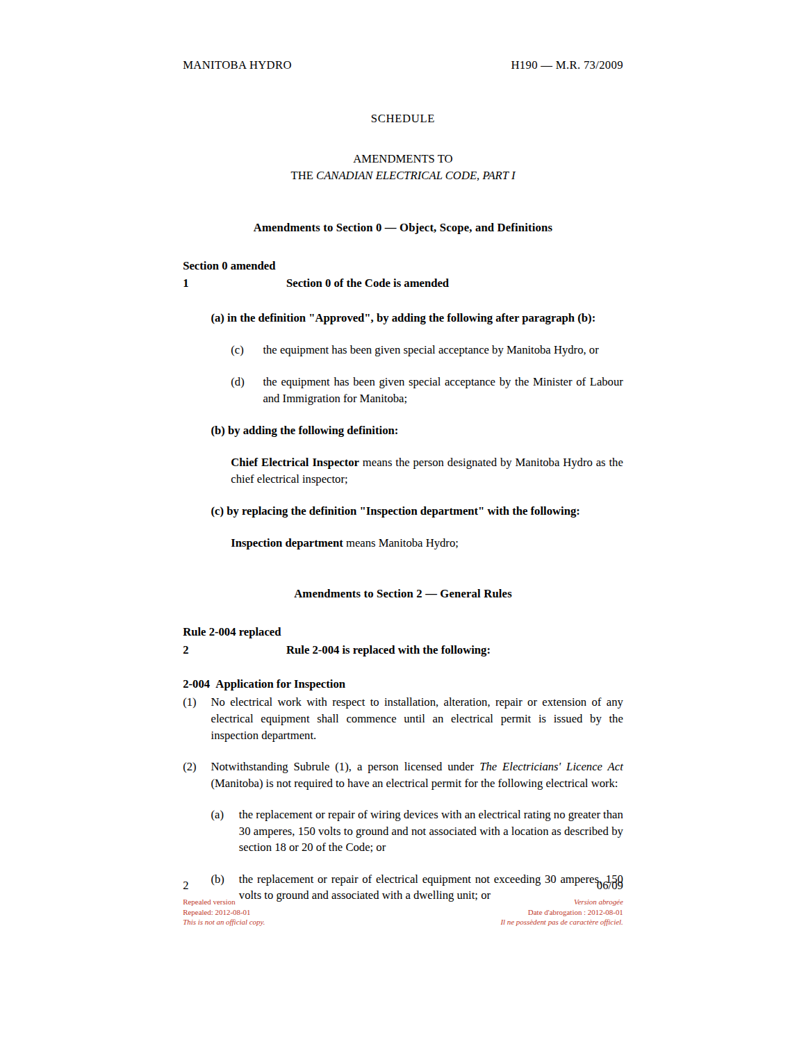Manitoba Hydro
H190 — M.R. 73/2009
SCHEDULE
AMENDMENTS TO
THE CANADIAN ELECTRICAL CODE, PART I
Amendments to Section 0 — Object, Scope, and Definitions
Section 0 amended
1
Section 0 of the Code is amended
(a) in the definition "Approved", by adding the following after paragraph (b):
(c)
the equipment has been given special acceptance by Manitoba Hydro, or
(d)
the equipment has been given special acceptance by the Minister of Labour and Immigration for Manitoba;
(b) by adding the following definition:
Chief Electrical Inspector means the person designated by Manitoba Hydro as the chief electrical inspector;
(c) by replacing the definition "Inspection department" with the following:
Inspection department means Manitoba Hydro;
Amendments to Section 2 — General Rules
Rule 2-004 replaced
2
Rule 2-004 is replaced with the following:
2-004 Application for Inspection
(1)
No electrical work with respect to installation, alteration, repair or extension of any electrical equipment shall commence until an electrical permit is issued by the inspection department.
(2)
Notwithstanding Subrule (1), a person licensed under The Electricians' Licence Act (Manitoba) is not required to have an electrical permit for the following electrical work:
(a)
the replacement or repair of wiring devices with an electrical rating no greater than 30 amperes, 150 volts to ground and not associated with a location as described by section 18 or 20 of the Code; or
(b)
the replacement or repair of electrical equipment not exceeding 30 amperes, 150 volts to ground and associated with a dwelling unit; or
2
06/09
Repealed version
Repealed: 2012-08-01
This is not an official copy.
Version abrogée
Date d'abrogation : 2012-08-01
Il ne possèdent pas de caractère officiel.